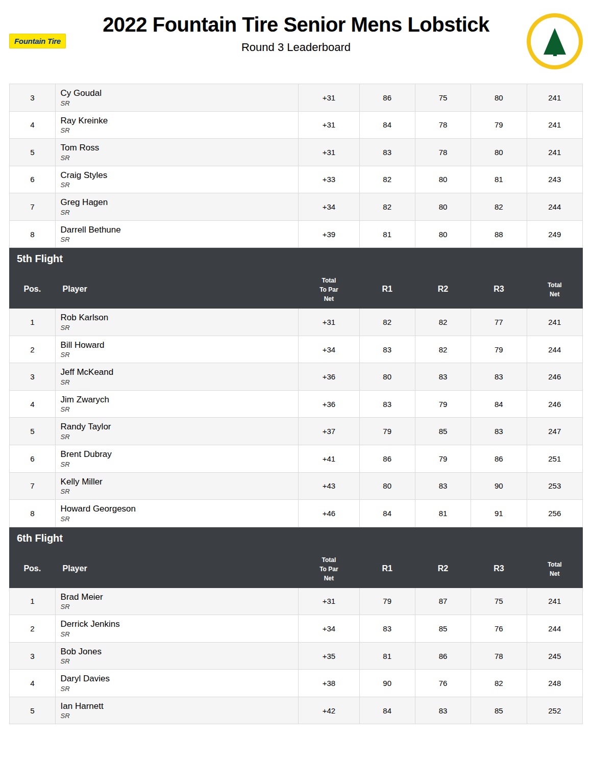Fountain Tire
2022 Fountain Tire Senior Mens Lobstick
Round 3 Leaderboard
| 3 | Cy Goudal SR | +31 | 86 | 75 | 80 | 241 |
| 4 | Ray Kreinke SR | +31 | 84 | 78 | 79 | 241 |
| 5 | Tom Ross SR | +31 | 83 | 78 | 80 | 241 |
| 6 | Craig Styles SR | +33 | 82 | 80 | 81 | 243 |
| 7 | Greg Hagen SR | +34 | 82 | 80 | 82 | 244 |
| 8 | Darrell Bethune SR | +39 | 81 | 80 | 88 | 249 |
| 5th Flight |
| Pos. | Player | Total To Par Net | R1 | R2 | R3 | Total Net |
| 1 | Rob Karlson SR | +31 | 82 | 82 | 77 | 241 |
| 2 | Bill Howard SR | +34 | 83 | 82 | 79 | 244 |
| 3 | Jeff McKeand SR | +36 | 80 | 83 | 83 | 246 |
| 4 | Jim Zwarych SR | +36 | 83 | 79 | 84 | 246 |
| 5 | Randy Taylor SR | +37 | 79 | 85 | 83 | 247 |
| 6 | Brent Dubray SR | +41 | 86 | 79 | 86 | 251 |
| 7 | Kelly Miller SR | +43 | 80 | 83 | 90 | 253 |
| 8 | Howard Georgeson SR | +46 | 84 | 81 | 91 | 256 |
| 6th Flight |
| Pos. | Player | Total To Par Net | R1 | R2 | R3 | Total Net |
| 1 | Brad Meier SR | +31 | 79 | 87 | 75 | 241 |
| 2 | Derrick Jenkins SR | +34 | 83 | 85 | 76 | 244 |
| 3 | Bob Jones SR | +35 | 81 | 86 | 78 | 245 |
| 4 | Daryl Davies SR | +38 | 90 | 76 | 82 | 248 |
| 5 | Ian Harnett SR | +42 | 84 | 83 | 85 | 252 |